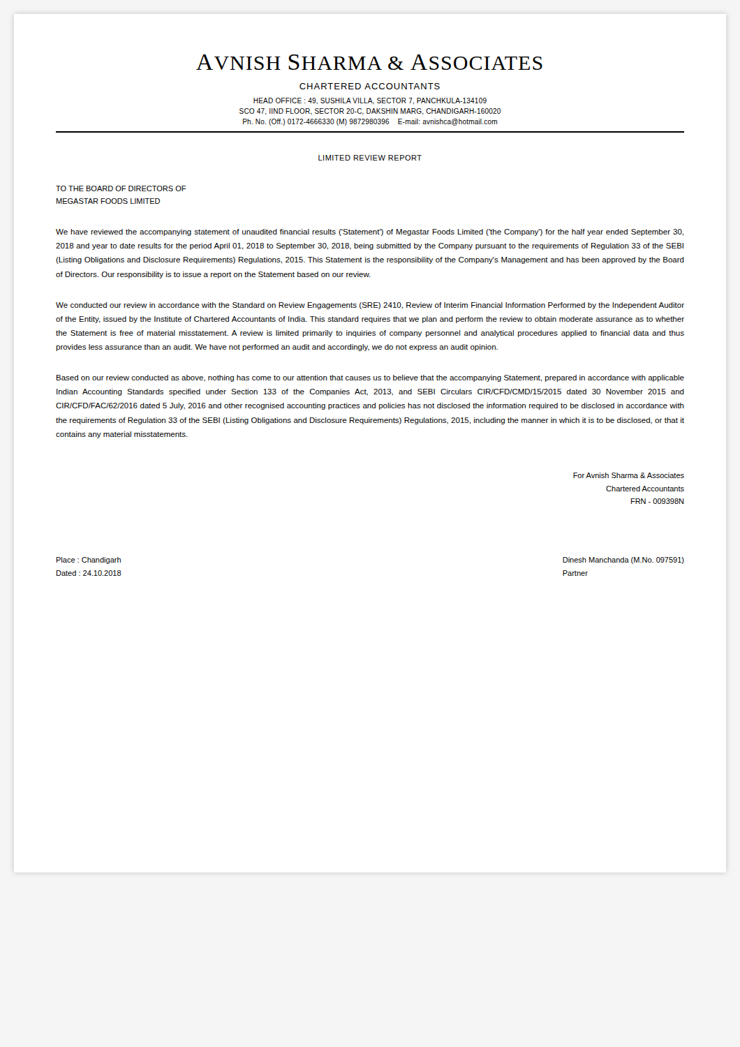AVNISH SHARMA & ASSOCIATES
CHARTERED ACCOUNTANTS
HEAD OFFICE : 49, SUSHILA VILLA, SECTOR 7, PANCHKULA-134109
SCO 47, IIND FLOOR, SECTOR 20-C, DAKSHIN MARG, CHANDIGARH-160020
Ph. No. (Off.) 0172-4666330 (M) 9872980396 E-mail: avnishca@hotmail.com
LIMITED REVIEW REPORT
TO THE BOARD OF DIRECTORS OF
MEGASTAR FOODS LIMITED
We have reviewed the accompanying statement of unaudited financial results ('Statement') of Megastar Foods Limited ('the Company') for the half year ended September 30, 2018 and year to date results for the period April 01, 2018 to September 30, 2018, being submitted by the Company pursuant to the requirements of Regulation 33 of the SEBI (Listing Obligations and Disclosure Requirements) Regulations, 2015. This Statement is the responsibility of the Company's Management and has been approved by the Board of Directors. Our responsibility is to issue a report on the Statement based on our review.
We conducted our review in accordance with the Standard on Review Engagements (SRE) 2410, Review of Interim Financial Information Performed by the Independent Auditor of the Entity, issued by the Institute of Chartered Accountants of India. This standard requires that we plan and perform the review to obtain moderate assurance as to whether the Statement is free of material misstatement. A review is limited primarily to inquiries of company personnel and analytical procedures applied to financial data and thus provides less assurance than an audit. We have not performed an audit and accordingly, we do not express an audit opinion.
Based on our review conducted as above, nothing has come to our attention that causes us to believe that the accompanying Statement, prepared in accordance with applicable Indian Accounting Standards specified under Section 133 of the Companies Act, 2013, and SEBI Circulars CIR/CFD/CMD/15/2015 dated 30 November 2015 and CIR/CFD/FAC/62/2016 dated 5 July, 2016 and other recognised accounting practices and policies has not disclosed the information required to be disclosed in accordance with the requirements of Regulation 33 of the SEBI (Listing Obligations and Disclosure Requirements) Regulations, 2015, including the manner in which it is to be disclosed, or that it contains any material misstatements.
For Avnish Sharma & Associates
Chartered Accountants
FRN - 009398N
Place : Chandigarh
Dated : 24.10.2018
Dinesh Manchanda (M.No. 097591)
Partner